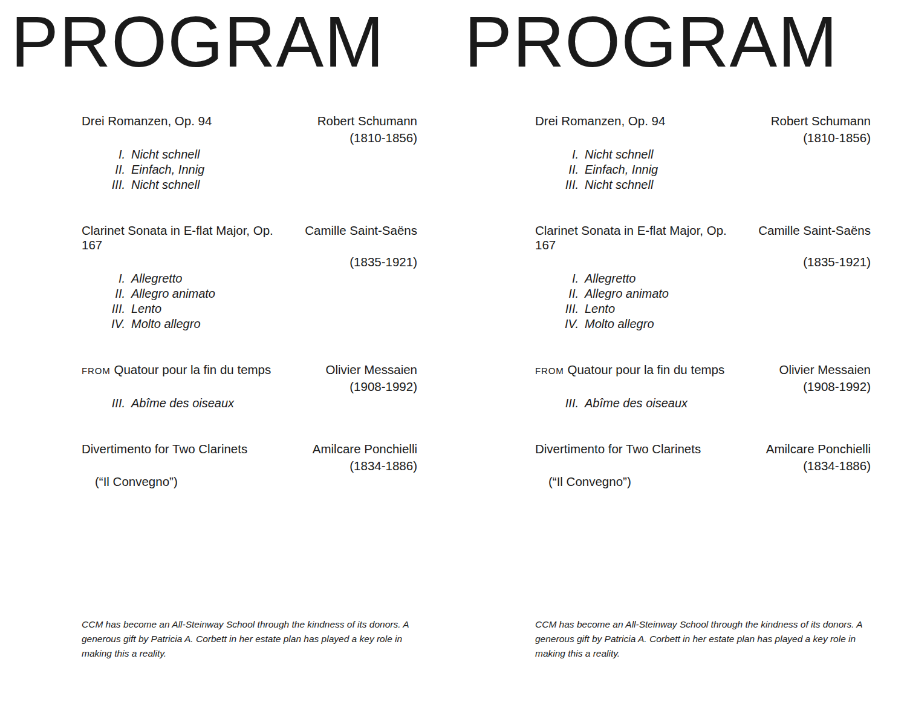PROGRAM
Drei Romanzen, Op. 94 Robert Schumann
(1810-1856)
I. Nicht schnell
II. Einfach, Innig
III. Nicht schnell
Clarinet Sonata in E-flat Major, Op. 167 Camille Saint-Saëns
(1835-1921)
I. Allegretto
II. Allegro animato
III. Lento
IV. Molto allegro
from Quatour pour la fin du temps Olivier Messaien
(1908-1992)
III. Abîme des oiseaux
Divertimento for Two Clarinets Amilcare Ponchielli
(1834-1886)
(“Il Convegno”)
CCM has become an All-Steinway School through the kindness of its donors. A generous gift by Patricia A. Corbett in her estate plan has played a key role in making this a reality.
PROGRAM
Drei Romanzen, Op. 94 Robert Schumann
(1810-1856)
I. Nicht schnell
II. Einfach, Innig
III. Nicht schnell
Clarinet Sonata in E-flat Major, Op. 167 Camille Saint-Saëns
(1835-1921)
I. Allegretto
II. Allegro animato
III. Lento
IV. Molto allegro
from Quatour pour la fin du temps Olivier Messaien
(1908-1992)
III. Abîme des oiseaux
Divertimento for Two Clarinets Amilcare Ponchielli
(1834-1886)
(“Il Convegno”)
CCM has become an All-Steinway School through the kindness of its donors. A generous gift by Patricia A. Corbett in her estate plan has played a key role in making this a reality.